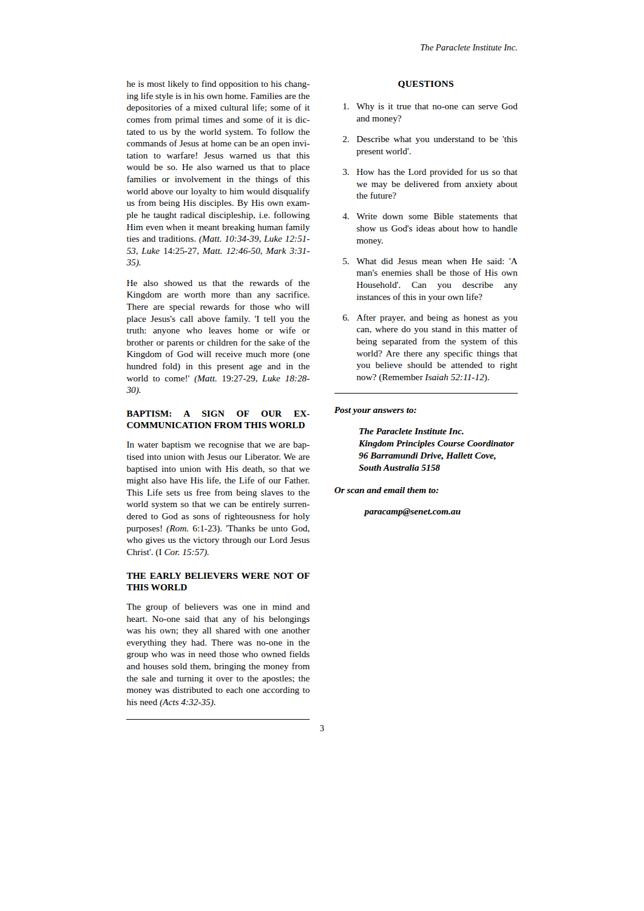The Paraclete Institute Inc.
he is most likely to find opposition to his changing life style is in his own home. Families are the depositories of a mixed cultural life; some of it comes from primal times and some of it is dictated to us by the world system. To follow the commands of Jesus at home can be an open invitation to warfare! Jesus warned us that this would be so. He also warned us that to place families or involvement in the things of this world above our loyalty to him would disqualify us from being His disciples. By His own example he taught radical discipleship, i.e. following Him even when it meant breaking human family ties and traditions. (Matt. 10:34-39, Luke 12:51-53, Luke 14:25-27, Matt. 12:46-50, Mark 3:31-35).
He also showed us that the rewards of the Kingdom are worth more than any sacrifice. There are special rewards for those who will place Jesus's call above family. 'I tell you the truth: anyone who leaves home or wife or brother or parents or children for the sake of the Kingdom of God will receive much more (one hundred fold) in this present age and in the world to come!' (Matt. 19:27-29, Luke 18:28-30).
Baptism: A Sign of Our Ex-communication From This World
In water baptism we recognise that we are baptised into union with Jesus our Liberator. We are baptised into union with His death, so that we might also have His life, the Life of our Father. This Life sets us free from being slaves to the world system so that we can be entirely surrendered to God as sons of righteousness for holy purposes! (Rom. 6:1-23). 'Thanks be unto God, who gives us the victory through our Lord Jesus Christ'. (I Cor. 15:57).
The Early Believers Were Not of This World
The group of believers was one in mind and heart. No-one said that any of his belongings was his own; they all shared with one another everything they had. There was no-one in the group who was in need those who owned fields and houses sold them, bringing the money from the sale and turning it over to the apostles; the money was distributed to each one according to his need (Acts 4:32-35).
QUESTIONS
Why is it true that no-one can serve God and money?
Describe what you understand to be 'this present world'.
How has the Lord provided for us so that we may be delivered from anxiety about the future?
Write down some Bible statements that show us God's ideas about how to handle money.
What did Jesus mean when He said: 'A man's enemies shall be those of His own Household'. Can you describe any instances of this in your own life?
After prayer, and being as honest as you can, where do you stand in this matter of being separated from the system of this world? Are there any specific things that you believe should be attended to right now? (Remember Isaiah 52:11-12).
Post your answers to:
The Paraclete Institute Inc.
Kingdom Principles Course Coordinator
96 Barramundi Drive, Hallett Cove, South Australia 5158
Or scan and email them to:
paracamp@senet.com.au
3